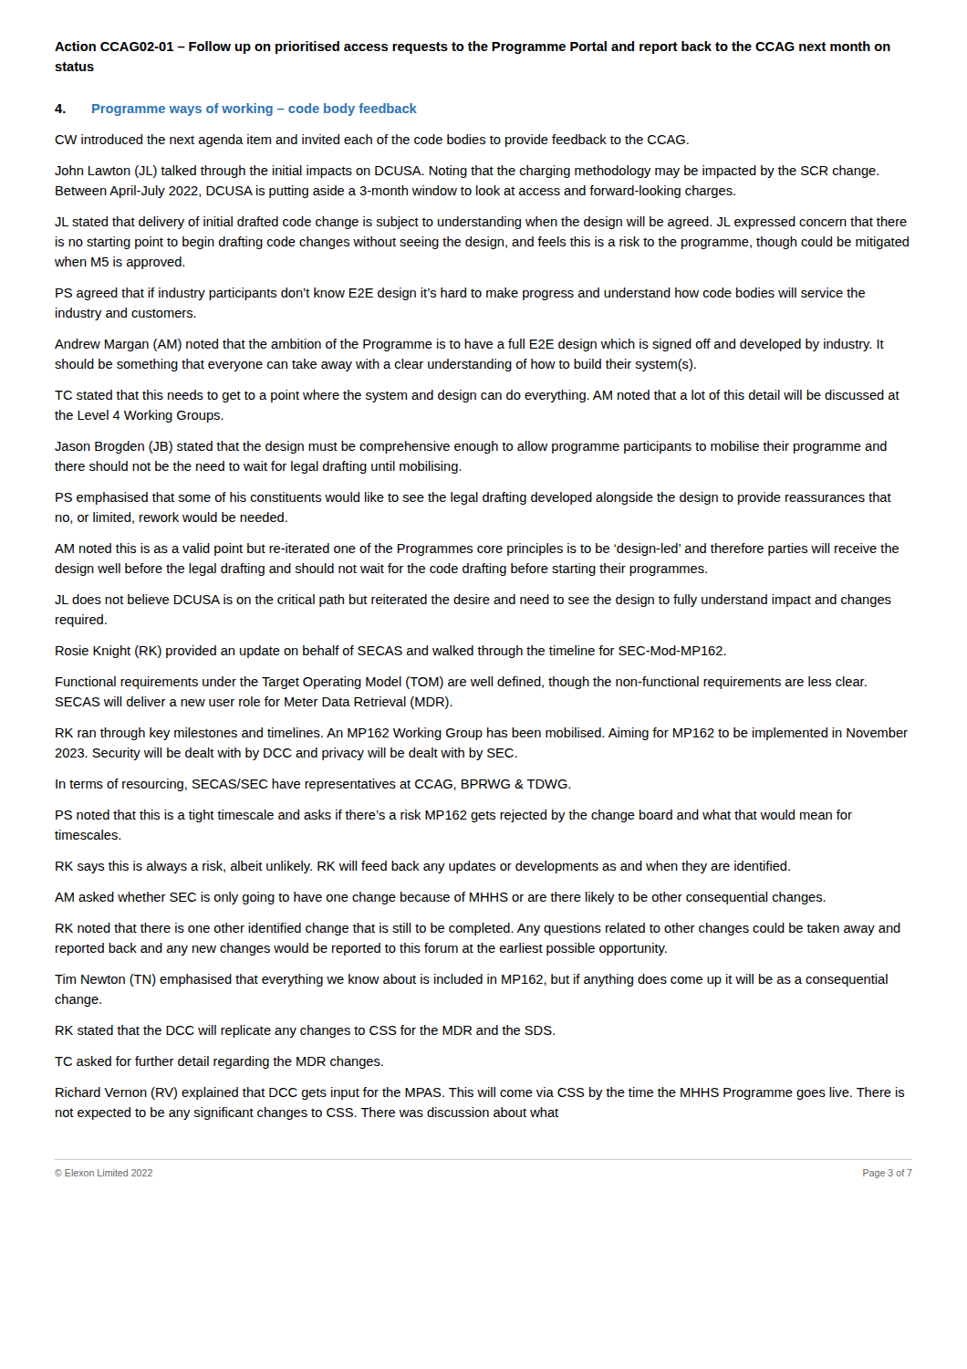Action CCAG02-01 – Follow up on prioritised access requests to the Programme Portal and report back to the CCAG next month on status
4. Programme ways of working – code body feedback
CW introduced the next agenda item and invited each of the code bodies to provide feedback to the CCAG.
John Lawton (JL) talked through the initial impacts on DCUSA. Noting that the charging methodology may be impacted by the SCR change. Between April-July 2022, DCUSA is putting aside a 3-month window to look at access and forward-looking charges.
JL stated that delivery of initial drafted code change is subject to understanding when the design will be agreed. JL expressed concern that there is no starting point to begin drafting code changes without seeing the design, and feels this is a risk to the programme, though could be mitigated when M5 is approved.
PS agreed that if industry participants don’t know E2E design it’s hard to make progress and understand how code bodies will service the industry and customers.
Andrew Margan (AM) noted that the ambition of the Programme is to have a full E2E design which is signed off and developed by industry. It should be something that everyone can take away with a clear understanding of how to build their system(s).
TC stated that this needs to get to a point where the system and design can do everything. AM noted that a lot of this detail will be discussed at the Level 4 Working Groups.
Jason Brogden (JB) stated that the design must be comprehensive enough to allow programme participants to mobilise their programme and there should not be the need to wait for legal drafting until mobilising.
PS emphasised that some of his constituents would like to see the legal drafting developed alongside the design to provide reassurances that no, or limited, rework would be needed.
AM noted this is as a valid point but re-iterated one of the Programmes core principles is to be ‘design-led’ and therefore parties will receive the design well before the legal drafting and should not wait for the code drafting before starting their programmes.
JL does not believe DCUSA is on the critical path but reiterated the desire and need to see the design to fully understand impact and changes required.
Rosie Knight (RK) provided an update on behalf of SECAS and walked through the timeline for SEC-Mod-MP162.
Functional requirements under the Target Operating Model (TOM) are well defined, though the non-functional requirements are less clear. SECAS will deliver a new user role for Meter Data Retrieval (MDR).
RK ran through key milestones and timelines. An MP162 Working Group has been mobilised. Aiming for MP162 to be implemented in November 2023. Security will be dealt with by DCC and privacy will be dealt with by SEC.
In terms of resourcing, SECAS/SEC have representatives at CCAG, BPRWG & TDWG.
PS noted that this is a tight timescale and asks if there’s a risk MP162 gets rejected by the change board and what that would mean for timescales.
RK says this is always a risk, albeit unlikely. RK will feed back any updates or developments as and when they are identified.
AM asked whether SEC is only going to have one change because of MHHS or are there likely to be other consequential changes.
RK noted that there is one other identified change that is still to be completed. Any questions related to other changes could be taken away and reported back and any new changes would be reported to this forum at the earliest possible opportunity.
Tim Newton (TN) emphasised that everything we know about is included in MP162, but if anything does come up it will be as a consequential change.
RK stated that the DCC will replicate any changes to CSS for the MDR and the SDS.
TC asked for further detail regarding the MDR changes.
Richard Vernon (RV) explained that DCC gets input for the MPAS. This will come via CSS by the time the MHHS Programme goes live. There is not expected to be any significant changes to CSS. There was discussion about what
© Elexon Limited 2022 Page 3 of 7